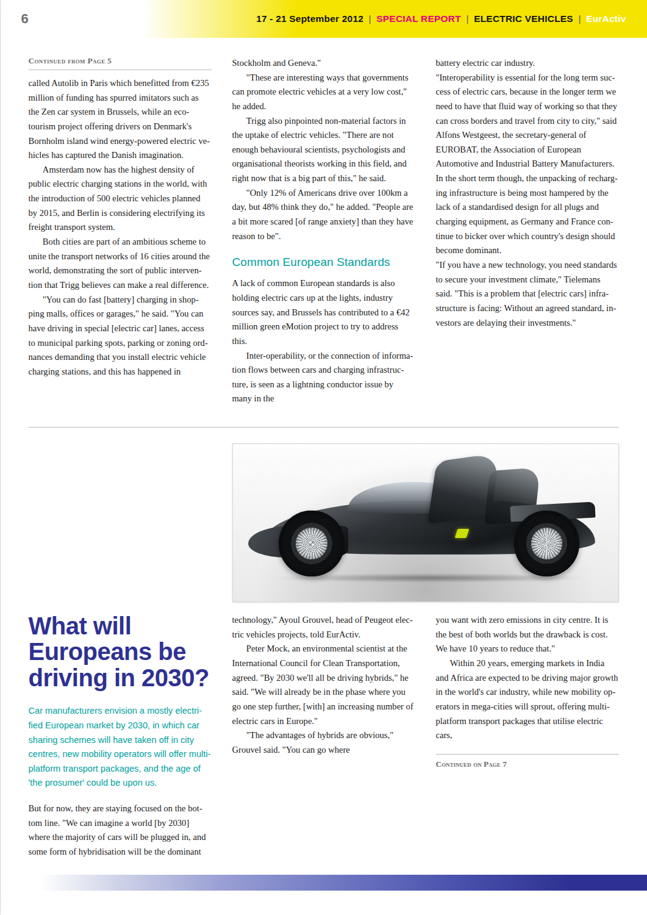6
17 - 21 September 2012 | SPECIAL REPORT | ELECTRIC VEHICLES | EurActiv
Continued from Page 5
called Autolib in Paris which benefitted from €235 million of funding has spurred imitators such as the Zen car system in Brussels, while an eco-tourism project offering drivers on Denmark's Bornholm island wind energy-powered electric vehicles has captured the Danish imagination.
Amsterdam now has the highest density of public electric charging stations in the world, with the introduction of 500 electric vehicles planned by 2015, and Berlin is considering electrifying its freight transport system.
Both cities are part of an ambitious scheme to unite the transport networks of 16 cities around the world, demonstrating the sort of public intervention that Trigg believes can make a real difference.
"You can do fast [battery] charging in shopping malls, offices or garages," he said. "You can have driving in special [electric car] lanes, access to municipal parking spots, parking or zoning ordnances demanding that you install electric vehicle charging stations, and this has happened in
Stockholm and Geneva."
"These are interesting ways that governments can promote electric vehicles at a very low cost," he added.
Trigg also pinpointed non-material factors in the uptake of electric vehicles. "There are not enough behavioural scientists, psychologists and organisational theorists working in this field, and right now that is a big part of this," he said.
"Only 12% of Americans drive over 100km a day, but 48% think they do," he added. "People are a bit more scared [of range anxiety] than they have reason to be".
Common European Standards
A lack of common European standards is also holding electric cars up at the lights, industry sources say, and Brussels has contributed to a €42 million green eMotion project to try to address this.
Inter-operability, or the connection of information flows between cars and charging infrastructure, is seen as a lightning conductor issue by many in the
battery electric car industry.
"Interoperability is essential for the long term success of electric cars, because in the longer term we need to have that fluid way of working so that they can cross borders and travel from city to city," said Alfons Westgeest, the secretary-general of EUROBAT, the Association of European Automotive and Industrial Battery Manufacturers.
In the short term though, the unpacking of recharging infrastructure is being most hampered by the lack of a standardised design for all plugs and charging equipment, as Germany and France continue to bicker over which country's design should become dominant.
"If you have a new technology, you need standards to secure your investment climate," Tielemans said. "This is a problem that [electric cars] infrastructure is facing: Without an agreed standard, investors are delaying their investments."
What will Europeans be driving in 2030?
Car manufacturers envision a mostly electrified European market by 2030, in which car sharing schemes will have taken off in city centres, new mobility operators will offer multiplatform transport packages, and the age of 'the prosumer' could be upon us.
But for now, they are staying focused on the bottom line. "We can imagine a world [by 2030] where the majority of cars will be plugged in, and some form of hybridisation will be the dominant
technology," Ayoul Grouvel, head of Peugeot electric vehicles projects, told EurActiv.
Peter Mock, an environmental scientist at the International Council for Clean Transportation, agreed. "By 2030 we'll all be driving hybrids," he said. "We will already be in the phase where you go one step further, [with] an increasing number of electric cars in Europe."
"The advantages of hybrids are obvious," Grouvel said. "You can go where
you want with zero emissions in city centre. It is the best of both worlds but the drawback is cost. We have 10 years to reduce that."
Within 20 years, emerging markets in India and Africa are expected to be driving major growth in the world's car industry, while new mobility operators in mega-cities will sprout, offering multiplatform transport packages that utilise electric cars,
Continued on Page 7